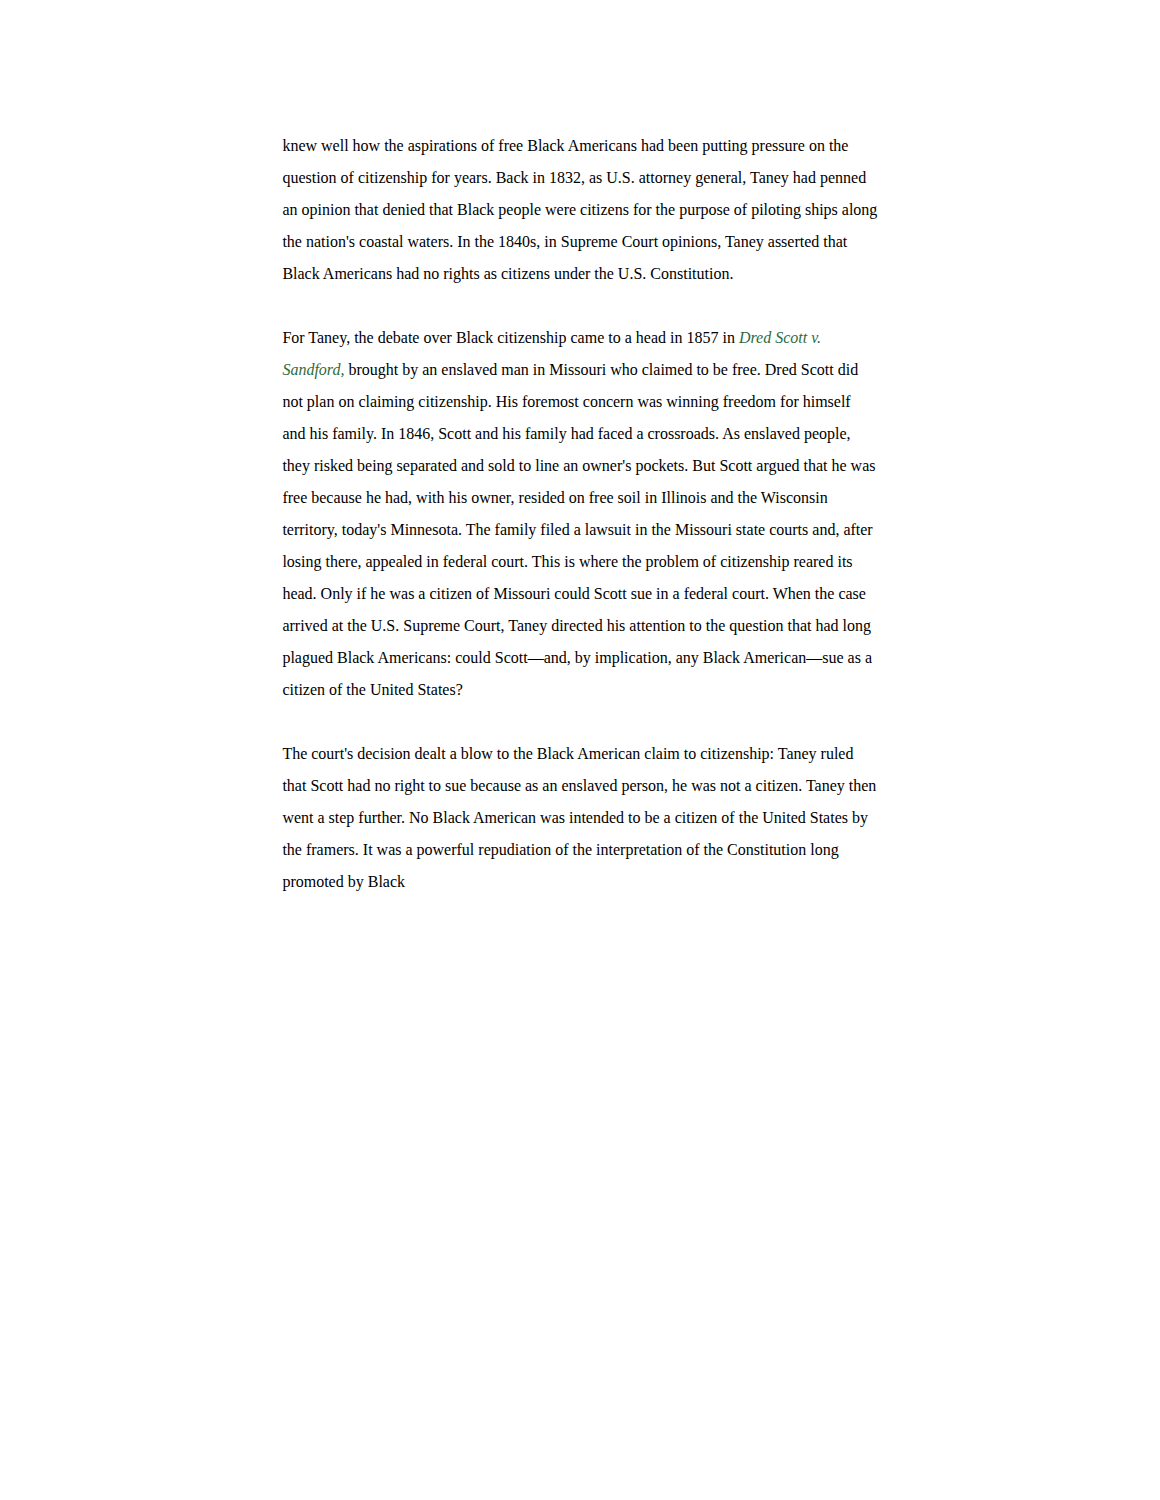knew well how the aspirations of free Black Americans had been putting pressure on the question of citizenship for years. Back in 1832, as U.S. attorney general, Taney had penned an opinion that denied that Black people were citizens for the purpose of piloting ships along the nation's coastal waters. In the 1840s, in Supreme Court opinions, Taney asserted that Black Americans had no rights as citizens under the U.S. Constitution.
For Taney, the debate over Black citizenship came to a head in 1857 in Dred Scott v. Sandford, brought by an enslaved man in Missouri who claimed to be free. Dred Scott did not plan on claiming citizenship. His foremost concern was winning freedom for himself and his family. In 1846, Scott and his family had faced a crossroads. As enslaved people, they risked being separated and sold to line an owner's pockets. But Scott argued that he was free because he had, with his owner, resided on free soil in Illinois and the Wisconsin territory, today's Minnesota. The family filed a lawsuit in the Missouri state courts and, after losing there, appealed in federal court. This is where the problem of citizenship reared its head. Only if he was a citizen of Missouri could Scott sue in a federal court. When the case arrived at the U.S. Supreme Court, Taney directed his attention to the question that had long plagued Black Americans: could Scott—and, by implication, any Black American—sue as a citizen of the United States?
The court's decision dealt a blow to the Black American claim to citizenship: Taney ruled that Scott had no right to sue because as an enslaved person, he was not a citizen. Taney then went a step further. No Black American was intended to be a citizen of the United States by the framers. It was a powerful repudiation of the interpretation of the Constitution long promoted by Black